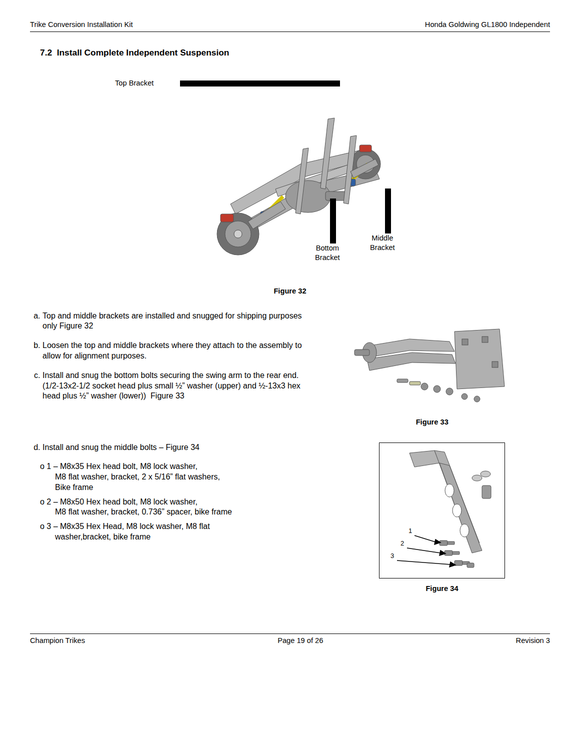Trike Conversion Installation Kit Honda Goldwing GL1800 Independent
7.2 Install Complete Independent Suspension
Top Bracket Bottom
Bracket Middle
Bracket
Figure 32
Top and middle brackets are installed and snugged for shipping purposes only Figure 32
Loosen the top and middle brackets where they attach to the assembly to allow for alignment purposes.
Install and snug the bottom bolts securing the swing arm to the rear end. (1/2-13x2-1/2 socket head plus small ½” washer (upper) and ½-13x3 hex head plus ½” washer (lower)) Figure 33
Figure 33
Install and snug the middle bolts – Figure 34
o 1 – M8x35 Hex head bolt, M8 lock washer, M8 flat washer, bracket, 2 x 5/16” flat washers, Bike frame
o 2 – M8x50 Hex head bolt, M8 lock washer, M8 flat washer, bracket, 0.736” spacer, bike frame
o 3 – M8x35 Hex Head, M8 lock washer, M8 flat washer,bracket, bike frame
1 2 3
Figure 34
Champion Trikes Page 19 of 26 Revision 3